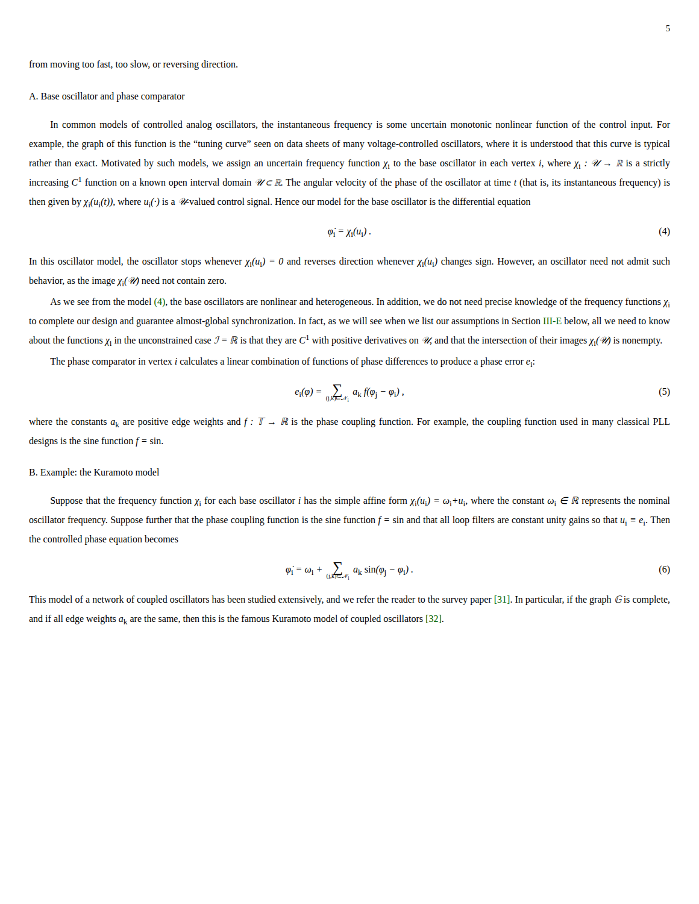5
from moving too fast, too slow, or reversing direction.
A. Base oscillator and phase comparator
In common models of controlled analog oscillators, the instantaneous frequency is some uncertain monotonic nonlinear function of the control input. For example, the graph of this function is the “tuning curve” seen on data sheets of many voltage-controlled oscillators, where it is understood that this curve is typical rather than exact. Motivated by such models, we assign an uncertain frequency function χi to the base oscillator in each vertex i, where χi : 𝒰 → ℝ is a strictly increasing C1 function on a known open interval domain 𝒰 ⊂ ℝ. The angular velocity of the phase of the oscillator at time t (that is, its instantaneous frequency) is then given by χi(ui(t)), where ui(·) is a 𝒰-valued control signal. Hence our model for the base oscillator is the differential equation
φ̇i = χi(ui) . (4)
In this oscillator model, the oscillator stops whenever χi(ui) = 0 and reverses direction whenever χi(ui) changes sign. However, an oscillator need not admit such behavior, as the image χi(𝒰) need not contain zero.
As we see from the model (4), the base oscillators are nonlinear and heterogeneous. In addition, we do not need precise knowledge of the frequency functions χi to complete our design and guarantee almost-global synchronization. In fact, as we will see when we list our assumptions in Section III-E below, all we need to know about the functions χi in the unconstrained case ℐ = ℝ is that they are C1 with positive derivatives on 𝒰, and that the intersection of their images χi(𝒰) is nonempty.
The phase comparator in vertex i calculates a linear combination of functions of phase differences to produce a phase error ei:
ei(φ) = ∑(j,k)∈𝒩i ak f(φj − φi) , (5)
where the constants ak are positive edge weights and f : 𝕋 → ℝ is the phase coupling function. For example, the coupling function used in many classical PLL designs is the sine function f = sin.
B. Example: the Kuramoto model
Suppose that the frequency function χi for each base oscillator i has the simple affine form χi(ui) = ωi+ui, where the constant ωi ∈ ℝ represents the nominal oscillator frequency. Suppose further that the phase coupling function is the sine function f = sin and that all loop filters are constant unity gains so that ui ≡ ei. Then the controlled phase equation becomes
φ̇i = ωi + ∑(j,k)∈𝒩i ak sin(φj − φi) . (6)
This model of a network of coupled oscillators has been studied extensively, and we refer the reader to the survey paper [31]. In particular, if the graph 𝔾 is complete, and if all edge weights ak are the same, then this is the famous Kuramoto model of coupled oscillators [32].